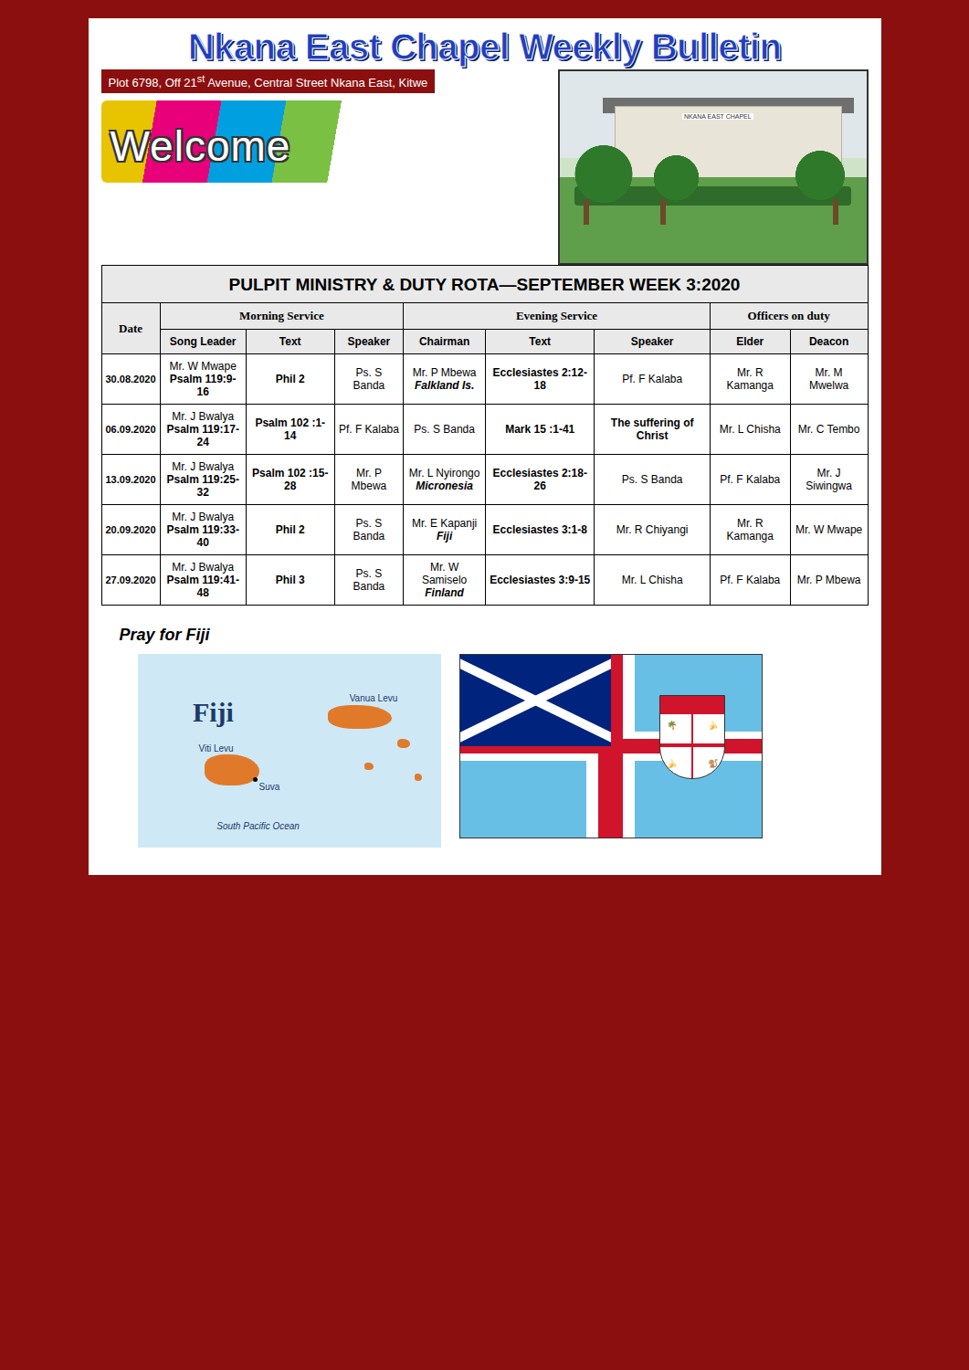Nkana East Chapel Weekly Bulletin
Plot 6798, Off 21st Avenue, Central Street Nkana East, Kitwe
Welcome
NKANA EAST CHAPEL
PULPIT MINISTRY & DUTY ROTA—SEPTEMBER WEEK 3:2020
| Date | Morning Service | Evening Service | Officers on duty |
| --- | --- | --- | --- |
| Song Leader | Text | Speaker | Chairman | Text | Speaker | Elder | Deacon |
| 30.08.2020 | Mr. W Mwape Psalm 119:9-16 | Phil 2 | Ps. S Banda | Mr. P Mbewa Falkland Is. | Ecclesiastes 2:12-18 | Pf. F Kalaba | Mr. R Kamanga | Mr. M Mwelwa |
| 06.09.2020 | Mr. J Bwalya Psalm 119:17-24 | Psalm 102 :1-14 | Pf. F Kalaba | Ps. S Banda | Mark 15 :1-41 | The suffering of Christ | Mr. L Chisha | Mr. C Tembo |
| 13.09.2020 | Mr. J Bwalya Psalm 119:25-32 | Psalm 102 :15-28 | Mr. P Mbewa | Mr. L Nyirongo Micronesia | Ecclesiastes 2:18-26 | Ps. S Banda | Pf. F Kalaba | Mr. J Siwingwa |
| 20.09.2020 | Mr. J Bwalya Psalm 119:33-40 | Phil 2 | Ps. S Banda | Mr. E Kapanji Fiji | Ecclesiastes 3:1-8 | Mr. R Chiyangi | Mr. R Kamanga | Mr. W Mwape |
| 27.09.2020 | Mr. J Bwalya Psalm 119:41-48 | Phil 3 | Ps. S Banda | Mr. W Samiselo Finland | Ecclesiastes 3:9-15 | Mr. L Chisha | Pf. F Kalaba | Mr. P Mbewa |
Pray for Fiji
Fiji
Vanua Levu
Viti Levu
Suva
South Pacific Ocean
⚜
🌴
🍌
🍌
🐒